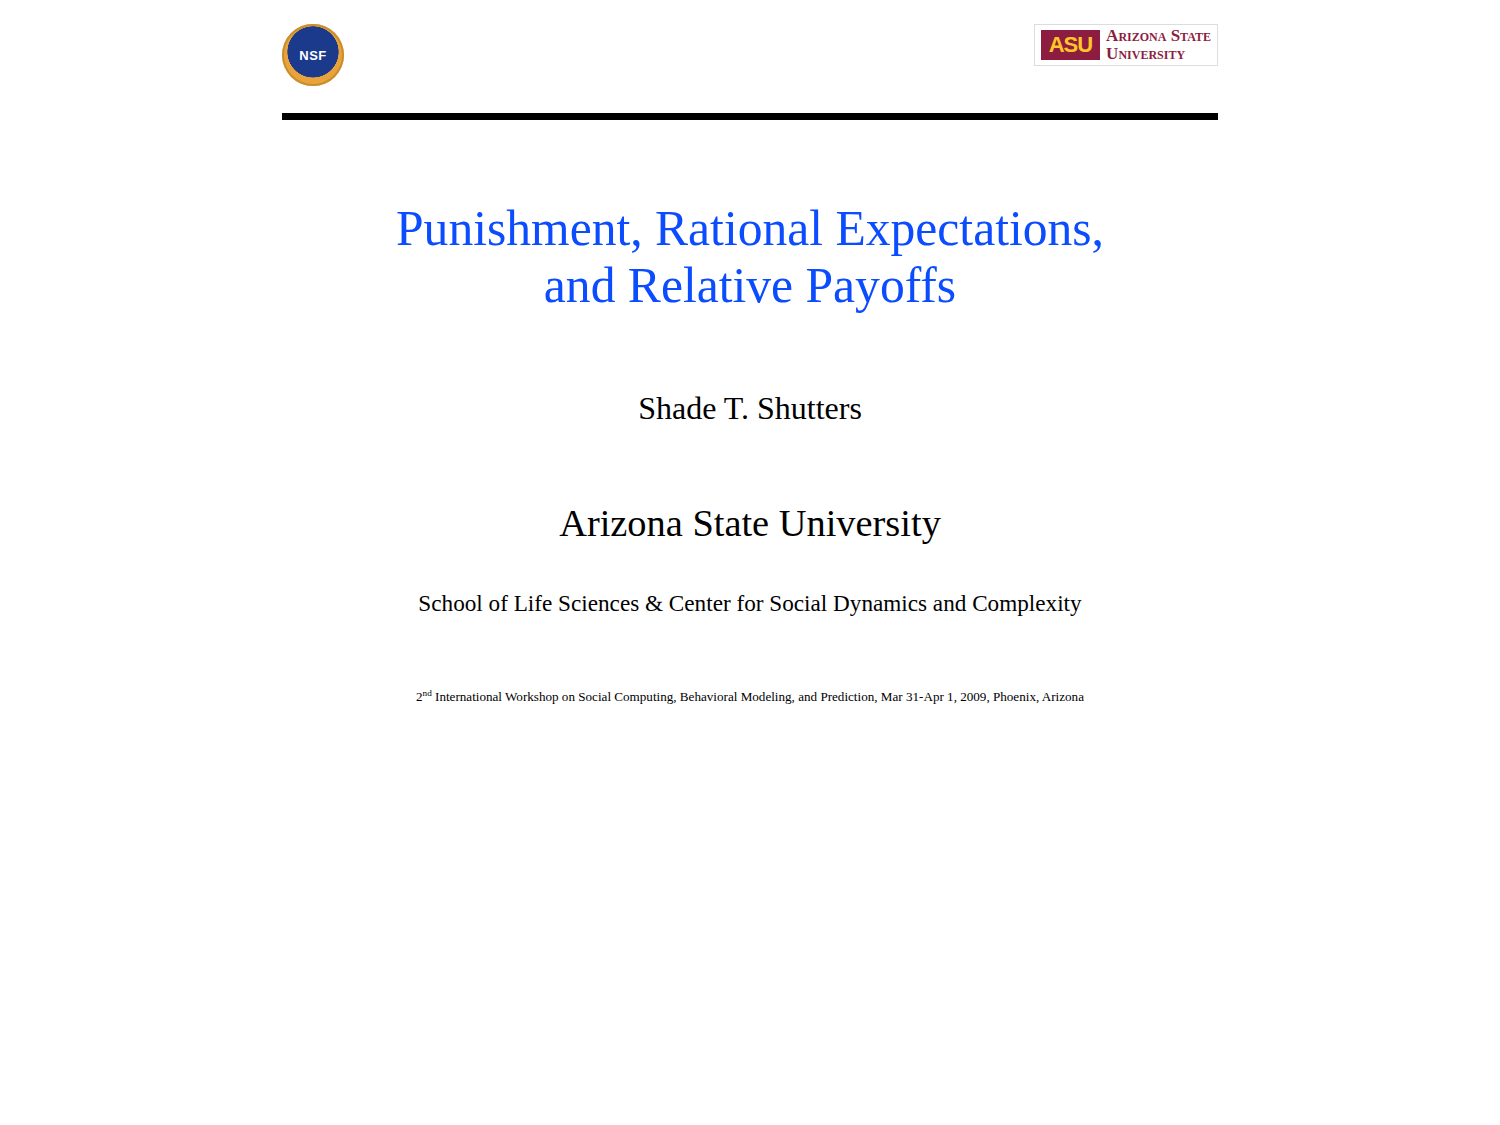ASU Arizona State
University
Punishment, Rational Expectations,
and Relative Payoffs
Shade T. Shutters
Arizona State University
School of Life Sciences & Center for Social Dynamics and Complexity
2nd International Workshop on Social Computing, Behavioral Modeling, and Prediction, Mar 31-Apr 1, 2009, Phoenix, Arizona